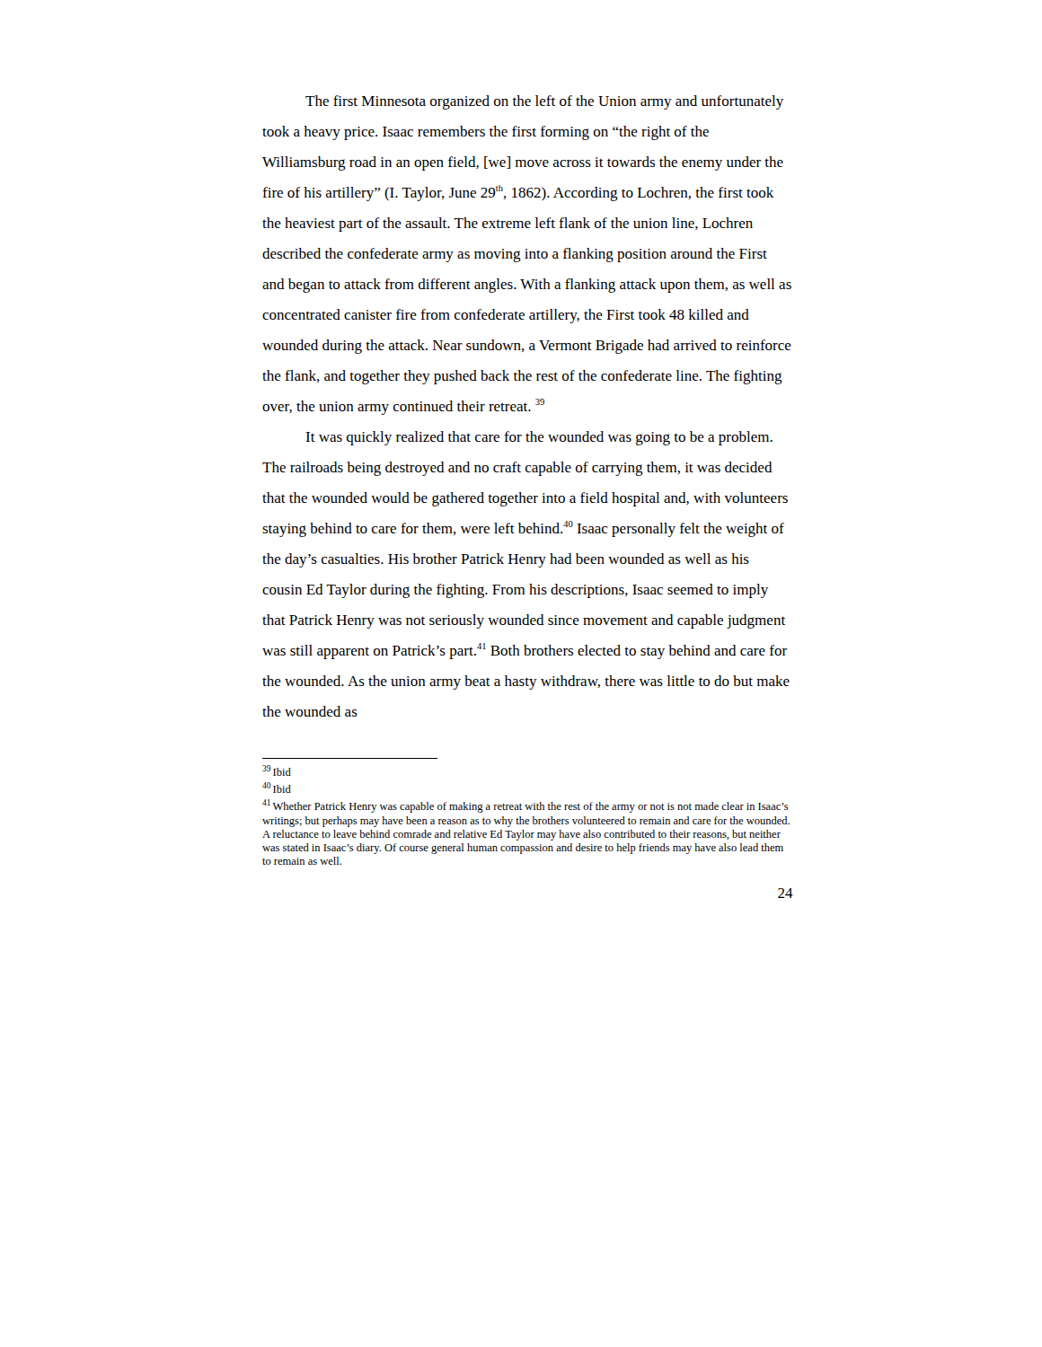The first Minnesota organized on the left of the Union army and unfortunately took a heavy price. Isaac remembers the first forming on “the right of the Williamsburg road in an open field, [we] move across it towards the enemy under the fire of his artillery” (I. Taylor, June 29th, 1862). According to Lochren, the first took the heaviest part of the assault. The extreme left flank of the union line, Lochren described the confederate army as moving into a flanking position around the First and began to attack from different angles. With a flanking attack upon them, as well as concentrated canister fire from confederate artillery, the First took 48 killed and wounded during the attack. Near sundown, a Vermont Brigade had arrived to reinforce the flank, and together they pushed back the rest of the confederate line. The fighting over, the union army continued their retreat. 39
It was quickly realized that care for the wounded was going to be a problem. The railroads being destroyed and no craft capable of carrying them, it was decided that the wounded would be gathered together into a field hospital and, with volunteers staying behind to care for them, were left behind.40 Isaac personally felt the weight of the day’s casualties. His brother Patrick Henry had been wounded as well as his cousin Ed Taylor during the fighting. From his descriptions, Isaac seemed to imply that Patrick Henry was not seriously wounded since movement and capable judgment was still apparent on Patrick’s part.41 Both brothers elected to stay behind and care for the wounded. As the union army beat a hasty withdraw, there was little to do but make the wounded as
39 Ibid
40 Ibid
41 Whether Patrick Henry was capable of making a retreat with the rest of the army or not is not made clear in Isaac’s writings; but perhaps may have been a reason as to why the brothers volunteered to remain and care for the wounded. A reluctance to leave behind comrade and relative Ed Taylor may have also contributed to their reasons, but neither was stated in Isaac’s diary. Of course general human compassion and desire to help friends may have also lead them to remain as well.
24